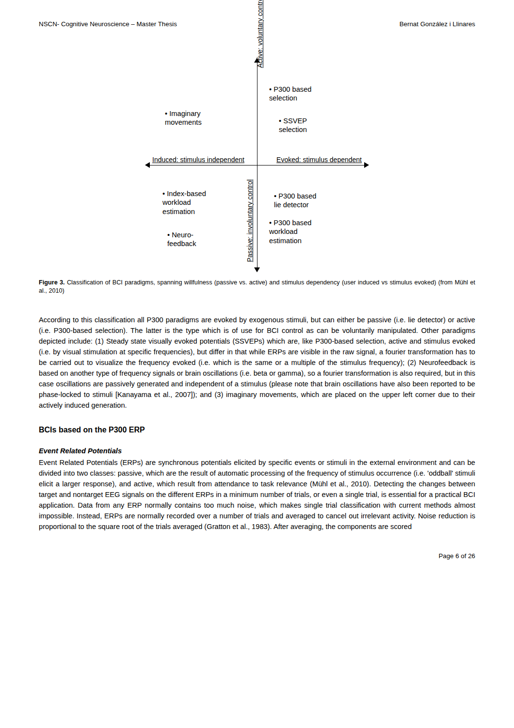NSCN- Cognitive Neuroscience – Master Thesis Bernat González i Llinares
Active: voluntary control
Passive: involuntary control
Induced: stimulus independent
Evoked: stimulus dependent
P300 based
selection
SSVEP
selection
Imaginary
movements
Index-based
workload
estimation
Neuro-
feedback
P300 based
lie detector
P300 based
workload
estimation
Figure 3. Classification of BCI paradigms, spanning willfulness (passive vs. active) and stimulus dependency (user induced vs stimulus evoked) (from Mühl et al., 2010)
According to this classification all P300 paradigms are evoked by exogenous stimuli, but can either be passive (i.e. lie detector) or active (i.e. P300-based selection). The latter is the type which is of use for BCI control as can be voluntarily manipulated. Other paradigms depicted include: (1) Steady state visually evoked potentials (SSVEPs) which are, like P300-based selection, active and stimulus evoked (i.e. by visual stimulation at specific frequencies), but differ in that while ERPs are visible in the raw signal, a fourier transformation has to be carried out to visualize the frequency evoked (i.e. which is the same or a multiple of the stimulus frequency); (2) Neurofeedback is based on another type of frequency signals or brain oscillations (i.e. beta or gamma), so a fourier transformation is also required, but in this case oscillations are passively generated and independent of a stimulus (please note that brain oscillations have also been reported to be phase-locked to stimuli [Kanayama et al., 2007]); and (3) imaginary movements, which are placed on the upper left corner due to their actively induced generation.
BCIs based on the P300 ERP
Event Related Potentials
Event Related Potentials (ERPs) are synchronous potentials elicited by specific events or stimuli in the external environment and can be divided into two classes: passive, which are the result of automatic processing of the frequency of stimulus occurrence (i.e. 'oddball' stimuli elicit a larger response), and active, which result from attendance to task relevance (Mühl et al., 2010). Detecting the changes between target and nontarget EEG signals on the different ERPs in a minimum number of trials, or even a single trial, is essential for a practical BCI application. Data from any ERP normally contains too much noise, which makes single trial classification with current methods almost impossible. Instead, ERPs are normally recorded over a number of trials and averaged to cancel out irrelevant activity. Noise reduction is proportional to the square root of the trials averaged (Gratton et al., 1983). After averaging, the components are scored
Page 6 of 26